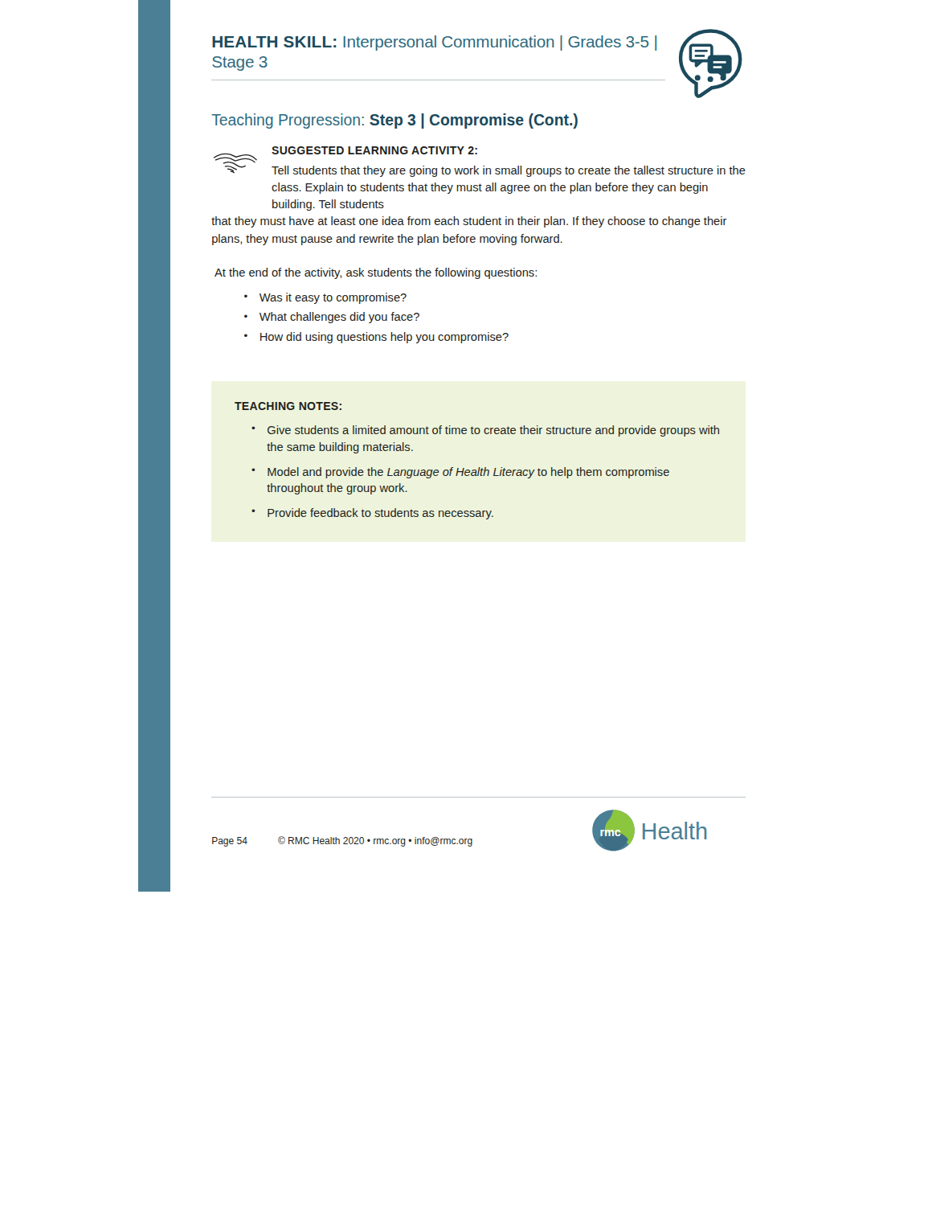HEALTH SKILL: Interpersonal Communication | Grades 3-5 | Stage 3
Teaching Progression: Step 3 | Compromise (Cont.)
SUGGESTED LEARNING ACTIVITY 2:
Tell students that they are going to work in small groups to create the tallest structure in the class. Explain to students that they must all agree on the plan before they can begin building. Tell students
that they must have at least one idea from each student in their plan. If they choose to change their plans, they must pause and rewrite the plan before moving forward.
At the end of the activity, ask students the following questions:
Was it easy to compromise?
What challenges did you face?
How did using questions help you compromise?
TEACHING NOTES:
Give students a limited amount of time to create their structure and provide groups with the same building materials.
Model and provide the Language of Health Literacy to help them compromise throughout the group work.
Provide feedback to students as necessary.
Page 54
© RMC Health 2020 • rmc.org • info@rmc.org
rmc Health